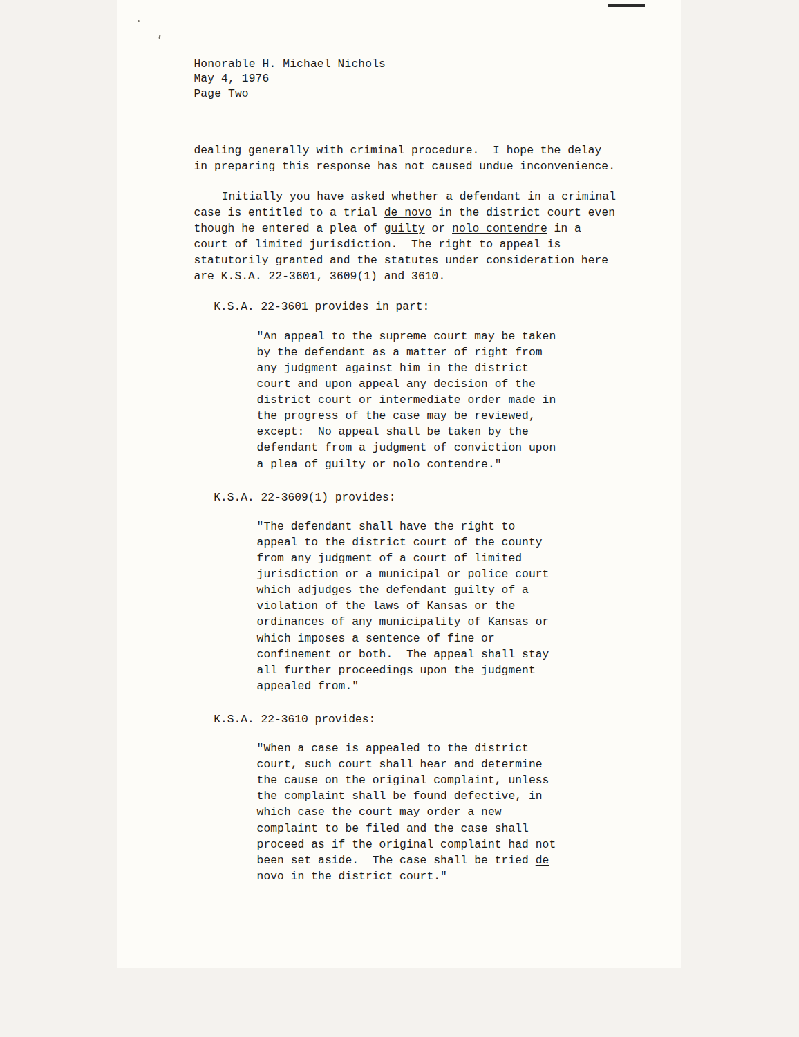Honorable H. Michael Nichols
May 4, 1976
Page Two
dealing generally with criminal procedure. I hope the delay in preparing this response has not caused undue inconvenience.
Initially you have asked whether a defendant in a criminal case is entitled to a trial de novo in the district court even though he entered a plea of guilty or nolo contendre in a court of limited jurisdiction. The right to appeal is statutorily granted and the statutes under consideration here are K.S.A. 22-3601, 3609(1) and 3610.
K.S.A. 22-3601 provides in part:
"An appeal to the supreme court may be taken by the defendant as a matter of right from any judgment against him in the district court and upon appeal any decision of the district court or intermediate order made in the progress of the case may be reviewed, except: No appeal shall be taken by the defendant from a judgment of conviction upon a plea of guilty or nolo contendre."
K.S.A. 22-3609(1) provides:
"The defendant shall have the right to appeal to the district court of the county from any judgment of a court of limited jurisdiction or a municipal or police court which adjudges the defendant guilty of a violation of the laws of Kansas or the ordinances of any municipality of Kansas or which imposes a sentence of fine or confinement or both. The appeal shall stay all further proceedings upon the judgment appealed from."
K.S.A. 22-3610 provides:
"When a case is appealed to the district court, such court shall hear and determine the cause on the original complaint, unless the complaint shall be found defective, in which case the court may order a new complaint to be filed and the case shall proceed as if the original complaint had not been set aside. The case shall be tried de novo in the district court."